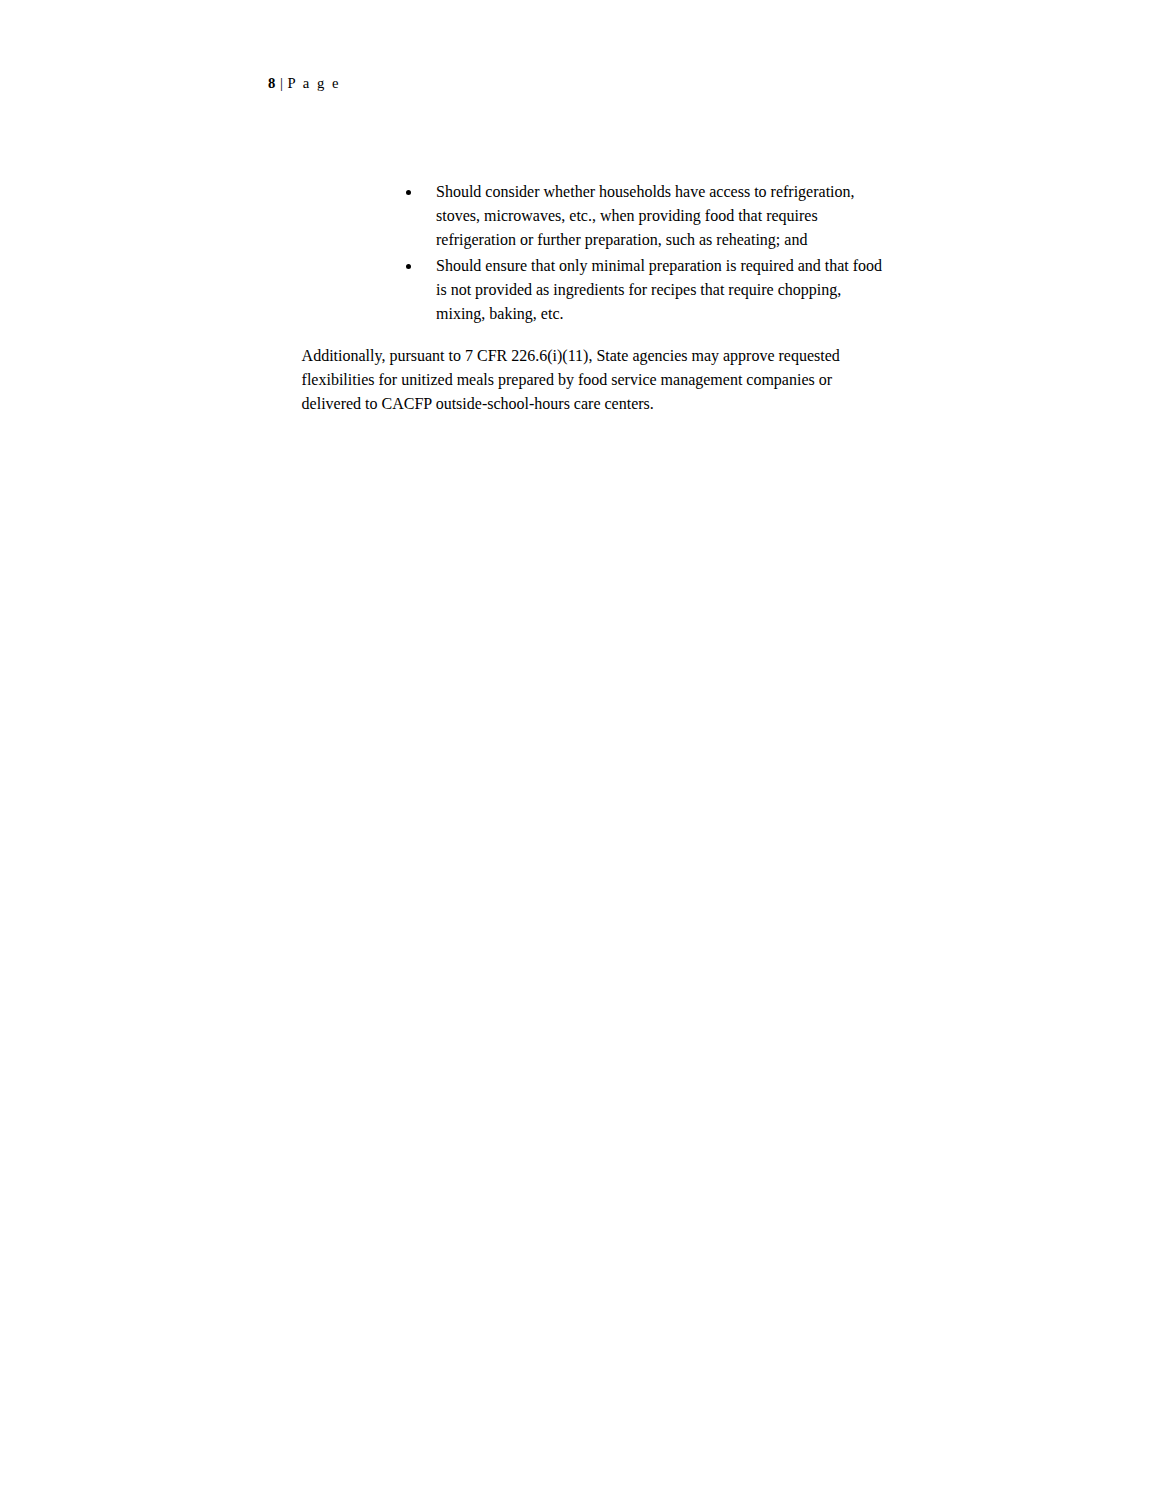8 | P a g e
Should consider whether households have access to refrigeration, stoves, microwaves, etc., when providing food that requires refrigeration or further preparation, such as reheating; and
Should ensure that only minimal preparation is required and that food is not provided as ingredients for recipes that require chopping, mixing, baking, etc.
Additionally, pursuant to 7 CFR 226.6(i)(11), State agencies may approve requested flexibilities for unitized meals prepared by food service management companies or delivered to CACFP outside-school-hours care centers.